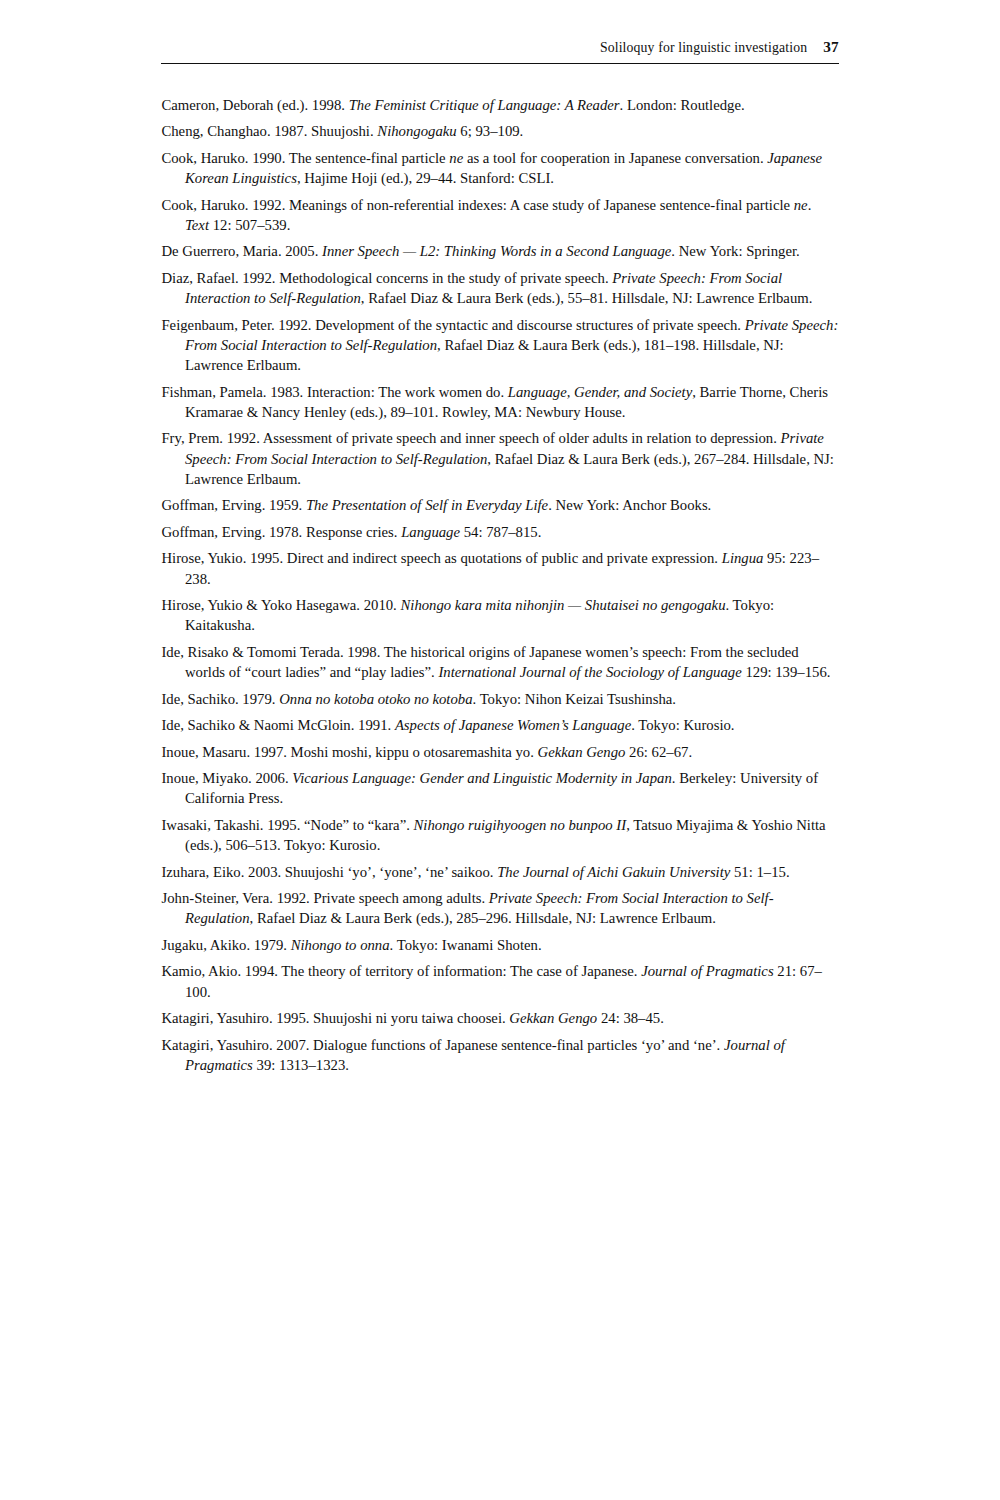Soliloquy for linguistic investigation 37
Cameron, Deborah (ed.). 1998. The Feminist Critique of Language: A Reader. London: Routledge.
Cheng, Changhao. 1987. Shuujoshi. Nihongogaku 6; 93–109.
Cook, Haruko. 1990. The sentence-final particle ne as a tool for cooperation in Japanese conversation. Japanese Korean Linguistics, Hajime Hoji (ed.), 29–44. Stanford: CSLI.
Cook, Haruko. 1992. Meanings of non-referential indexes: A case study of Japanese sentence-final particle ne. Text 12: 507–539.
De Guerrero, Maria. 2005. Inner Speech — L2: Thinking Words in a Second Language. New York: Springer.
Diaz, Rafael. 1992. Methodological concerns in the study of private speech. Private Speech: From Social Interaction to Self-Regulation, Rafael Diaz & Laura Berk (eds.), 55–81. Hillsdale, NJ: Lawrence Erlbaum.
Feigenbaum, Peter. 1992. Development of the syntactic and discourse structures of private speech. Private Speech: From Social Interaction to Self-Regulation, Rafael Diaz & Laura Berk (eds.), 181–198. Hillsdale, NJ: Lawrence Erlbaum.
Fishman, Pamela. 1983. Interaction: The work women do. Language, Gender, and Society, Barrie Thorne, Cheris Kramarae & Nancy Henley (eds.), 89–101. Rowley, MA: Newbury House.
Fry, Prem. 1992. Assessment of private speech and inner speech of older adults in relation to depression. Private Speech: From Social Interaction to Self-Regulation, Rafael Diaz & Laura Berk (eds.), 267–284. Hillsdale, NJ: Lawrence Erlbaum.
Goffman, Erving. 1959. The Presentation of Self in Everyday Life. New York: Anchor Books.
Goffman, Erving. 1978. Response cries. Language 54: 787–815.
Hirose, Yukio. 1995. Direct and indirect speech as quotations of public and private expression. Lingua 95: 223–238.
Hirose, Yukio & Yoko Hasegawa. 2010. Nihongo kara mita nihonjin — Shutaisei no gengogaku. Tokyo: Kaitakusha.
Ide, Risako & Tomomi Terada. 1998. The historical origins of Japanese women’s speech: From the secluded worlds of “court ladies” and “play ladies”. International Journal of the Sociology of Language 129: 139–156.
Ide, Sachiko. 1979. Onna no kotoba otoko no kotoba. Tokyo: Nihon Keizai Tsushinsha.
Ide, Sachiko & Naomi McGloin. 1991. Aspects of Japanese Women’s Language. Tokyo: Kurosio.
Inoue, Masaru. 1997. Moshi moshi, kippu o otosaremashita yo. Gekkan Gengo 26: 62–67.
Inoue, Miyako. 2006. Vicarious Language: Gender and Linguistic Modernity in Japan. Berkeley: University of California Press.
Iwasaki, Takashi. 1995. “Node” to “kara”. Nihongo ruigihyoogen no bunpoo II, Tatsuo Miyajima & Yoshio Nitta (eds.), 506–513. Tokyo: Kurosio.
Izuhara, Eiko. 2003. Shuujoshi ‘yo’, ‘yone’, ‘ne’ saikoo. The Journal of Aichi Gakuin University 51: 1–15.
John-Steiner, Vera. 1992. Private speech among adults. Private Speech: From Social Interaction to Self-Regulation, Rafael Diaz & Laura Berk (eds.), 285–296. Hillsdale, NJ: Lawrence Erlbaum.
Jugaku, Akiko. 1979. Nihongo to onna. Tokyo: Iwanami Shoten.
Kamio, Akio. 1994. The theory of territory of information: The case of Japanese. Journal of Pragmatics 21: 67–100.
Katagiri, Yasuhiro. 1995. Shuujoshi ni yoru taiwa choosei. Gekkan Gengo 24: 38–45.
Katagiri, Yasuhiro. 2007. Dialogue functions of Japanese sentence-final particles ‘yo’ and ‘ne’. Journal of Pragmatics 39: 1313–1323.